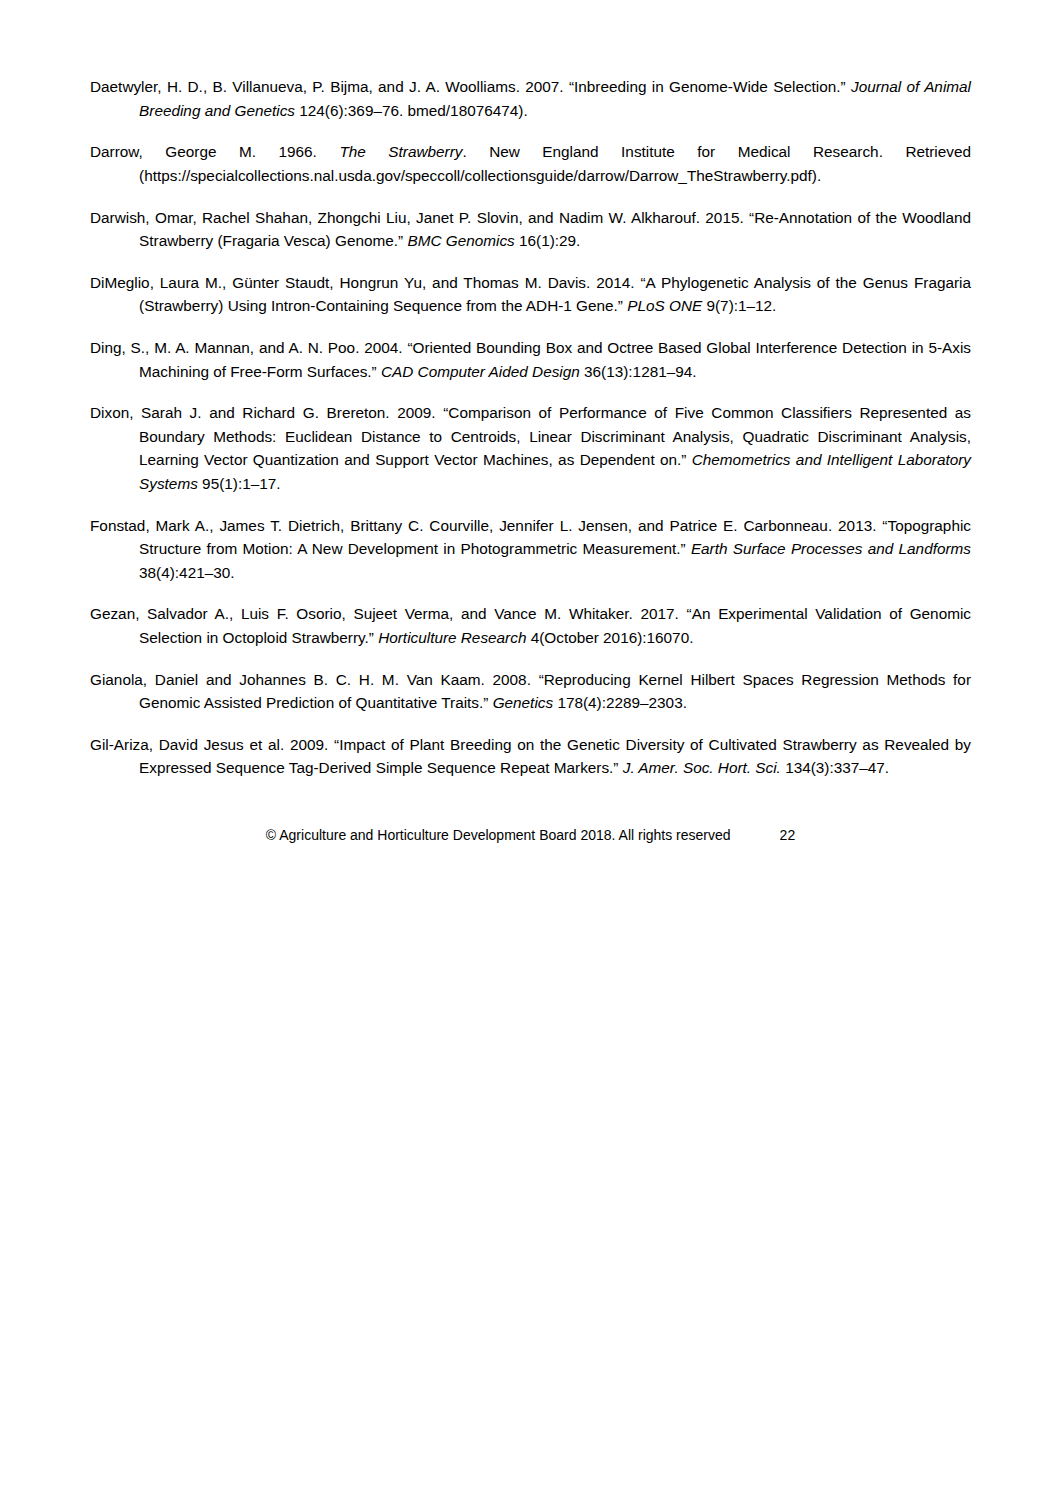Daetwyler, H. D., B. Villanueva, P. Bijma, and J. A. Woolliams. 2007. “Inbreeding in Genome-Wide Selection.” Journal of Animal Breeding and Genetics 124(6):369–76. bmed/18076474).
Darrow, George M. 1966. The Strawberry. New England Institute for Medical Research. Retrieved (https://specialcollections.nal.usda.gov/speccoll/collectionsguide/darrow/Darrow_TheStrawberry.pdf).
Darwish, Omar, Rachel Shahan, Zhongchi Liu, Janet P. Slovin, and Nadim W. Alkharouf. 2015. “Re-Annotation of the Woodland Strawberry (Fragaria Vesca) Genome.” BMC Genomics 16(1):29.
DiMeglio, Laura M., Günter Staudt, Hongrun Yu, and Thomas M. Davis. 2014. “A Phylogenetic Analysis of the Genus Fragaria (Strawberry) Using Intron-Containing Sequence from the ADH-1 Gene.” PLoS ONE 9(7):1–12.
Ding, S., M. A. Mannan, and A. N. Poo. 2004. “Oriented Bounding Box and Octree Based Global Interference Detection in 5-Axis Machining of Free-Form Surfaces.” CAD Computer Aided Design 36(13):1281–94.
Dixon, Sarah J. and Richard G. Brereton. 2009. “Comparison of Performance of Five Common Classifiers Represented as Boundary Methods: Euclidean Distance to Centroids, Linear Discriminant Analysis, Quadratic Discriminant Analysis, Learning Vector Quantization and Support Vector Machines, as Dependent on.” Chemometrics and Intelligent Laboratory Systems 95(1):1–17.
Fonstad, Mark A., James T. Dietrich, Brittany C. Courville, Jennifer L. Jensen, and Patrice E. Carbonneau. 2013. “Topographic Structure from Motion: A New Development in Photogrammetric Measurement.” Earth Surface Processes and Landforms 38(4):421–30.
Gezan, Salvador A., Luis F. Osorio, Sujeet Verma, and Vance M. Whitaker. 2017. “An Experimental Validation of Genomic Selection in Octoploid Strawberry.” Horticulture Research 4(October 2016):16070.
Gianola, Daniel and Johannes B. C. H. M. Van Kaam. 2008. “Reproducing Kernel Hilbert Spaces Regression Methods for Genomic Assisted Prediction of Quantitative Traits.” Genetics 178(4):2289–2303.
Gil-Ariza, David Jesus et al. 2009. “Impact of Plant Breeding on the Genetic Diversity of Cultivated Strawberry as Revealed by Expressed Sequence Tag-Derived Simple Sequence Repeat Markers.” J. Amer. Soc. Hort. Sci. 134(3):337–47.
© Agriculture and Horticulture Development Board 2018. All rights reserved22